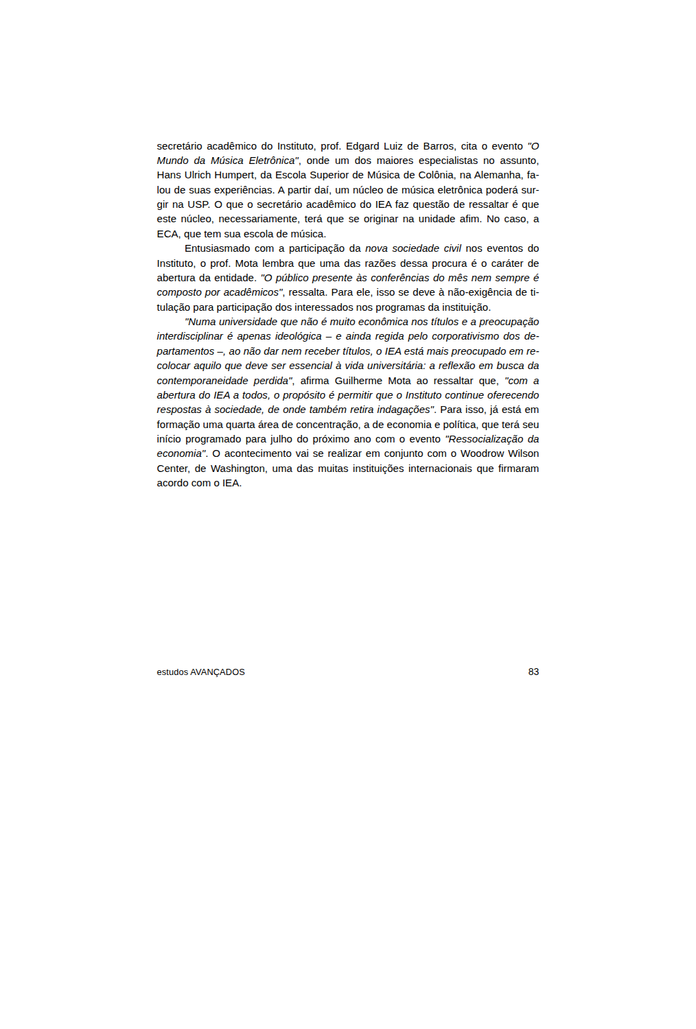secretário acadêmico do Instituto, prof. Edgard Luiz de Barros, cita o evento "O Mundo da Música Eletrônica", onde um dos maiores especialistas no assunto, Hans Ulrich Humpert, da Escola Superior de Música de Colônia, na Alemanha, falou de suas experiências. A partir daí, um núcleo de música eletrônica poderá surgir na USP. O que o secretário acadêmico do IEA faz questão de ressaltar é que este núcleo, necessariamente, terá que se originar na unidade afim. No caso, a ECA, que tem sua escola de música.
Entusiasmado com a participação da nova sociedade civil nos eventos do Instituto, o prof. Mota lembra que uma das razões dessa procura é o caráter de abertura da entidade. "O público presente às conferências do mês nem sempre é composto por acadêmicos", ressalta. Para ele, isso se deve à não-exigência de titulação para participação dos interessados nos programas da instituição.
"Numa universidade que não é muito econômica nos títulos e a preocupação interdisciplinar é apenas ideológica – e ainda regida pelo corporativismo dos departamentos –, ao não dar nem receber títulos, o IEA está mais preocupado em recolocar aquilo que deve ser essencial à vida universitária: a reflexão em busca da contemporaneidade perdida", afirma Guilherme Mota ao ressaltar que, "com a abertura do IEA a todos, o propósito é permitir que o Instituto continue oferecendo respostas à sociedade, de onde também retira indagações". Para isso, já está em formação uma quarta área de concentração, a de economia e política, que terá seu início programado para julho do próximo ano com o evento "Ressocialização da economia". O acontecimento vai se realizar em conjunto com o Woodrow Wilson Center, de Washington, uma das muitas instituições internacionais que firmaram acordo com o IEA.
estudos AVANÇADOS 83